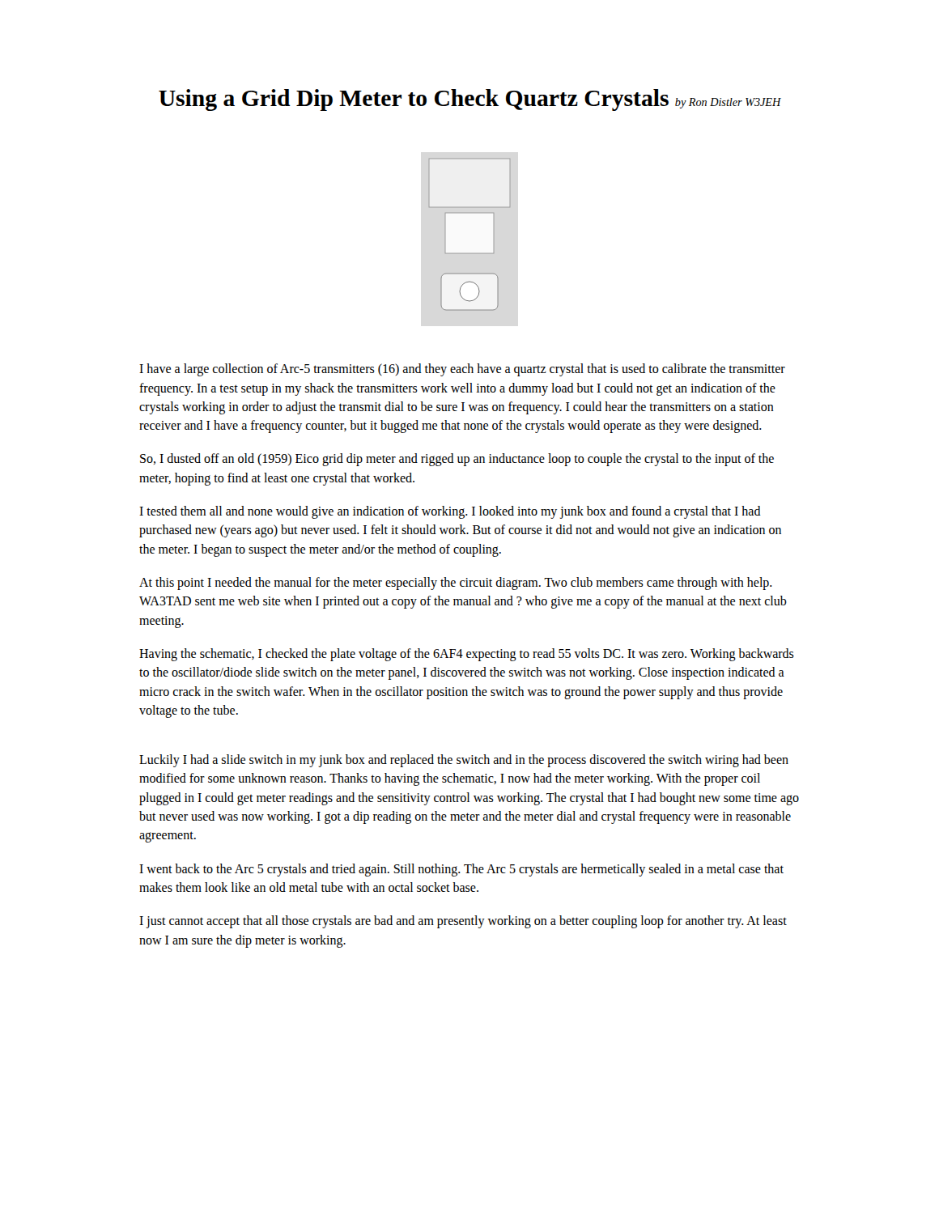Using a Grid Dip Meter to Check Quartz Crystals by Ron Distler W3JEH
I have a large collection of Arc-5 transmitters (16) and they each have a quartz crystal that is used to calibrate the transmitter frequency. In a test setup in my shack the transmitters work well into a dummy load but I could not get an indication of the crystals working in order to adjust the transmit dial to be sure I was on frequency. I could hear the transmitters on a station receiver and I have a frequency counter, but it bugged me that none of the crystals would operate as they were designed.
So, I dusted off an old (1959) Eico grid dip meter and rigged up an inductance loop to couple the crystal to the input of the meter, hoping to find at least one crystal that worked.
I tested them all and none would give an indication of working. I looked into my junk box and found a crystal that I had purchased new (years ago) but never used. I felt it should work. But of course it did not and would not give an indication on the meter. I began to suspect the meter and/or the method of coupling.
At this point I needed the manual for the meter especially the circuit diagram. Two club members came through with help. WA3TAD sent me web site when I printed out a copy of the manual and ? who give me a copy of the manual at the next club meeting.
Having the schematic, I checked the plate voltage of the 6AF4 expecting to read 55 volts DC. It was zero. Working backwards to the oscillator/diode slide switch on the meter panel, I discovered the switch was not working. Close inspection indicated a micro crack in the switch wafer. When in the oscillator position the switch was to ground the power supply and thus provide voltage to the tube.
Luckily I had a slide switch in my junk box and replaced the switch and in the process discovered the switch wiring had been modified for some unknown reason. Thanks to having the schematic, I now had the meter working. With the proper coil plugged in I could get meter readings and the sensitivity control was working. The crystal that I had bought new some time ago but never used was now working. I got a dip reading on the meter and the meter dial and crystal frequency were in reasonable agreement.
I went back to the Arc 5 crystals and tried again. Still nothing. The Arc 5 crystals are hermetically sealed in a metal case that makes them look like an old metal tube with an octal socket base.
I just cannot accept that all those crystals are bad and am presently working on a better coupling loop for another try. At least now I am sure the dip meter is working.